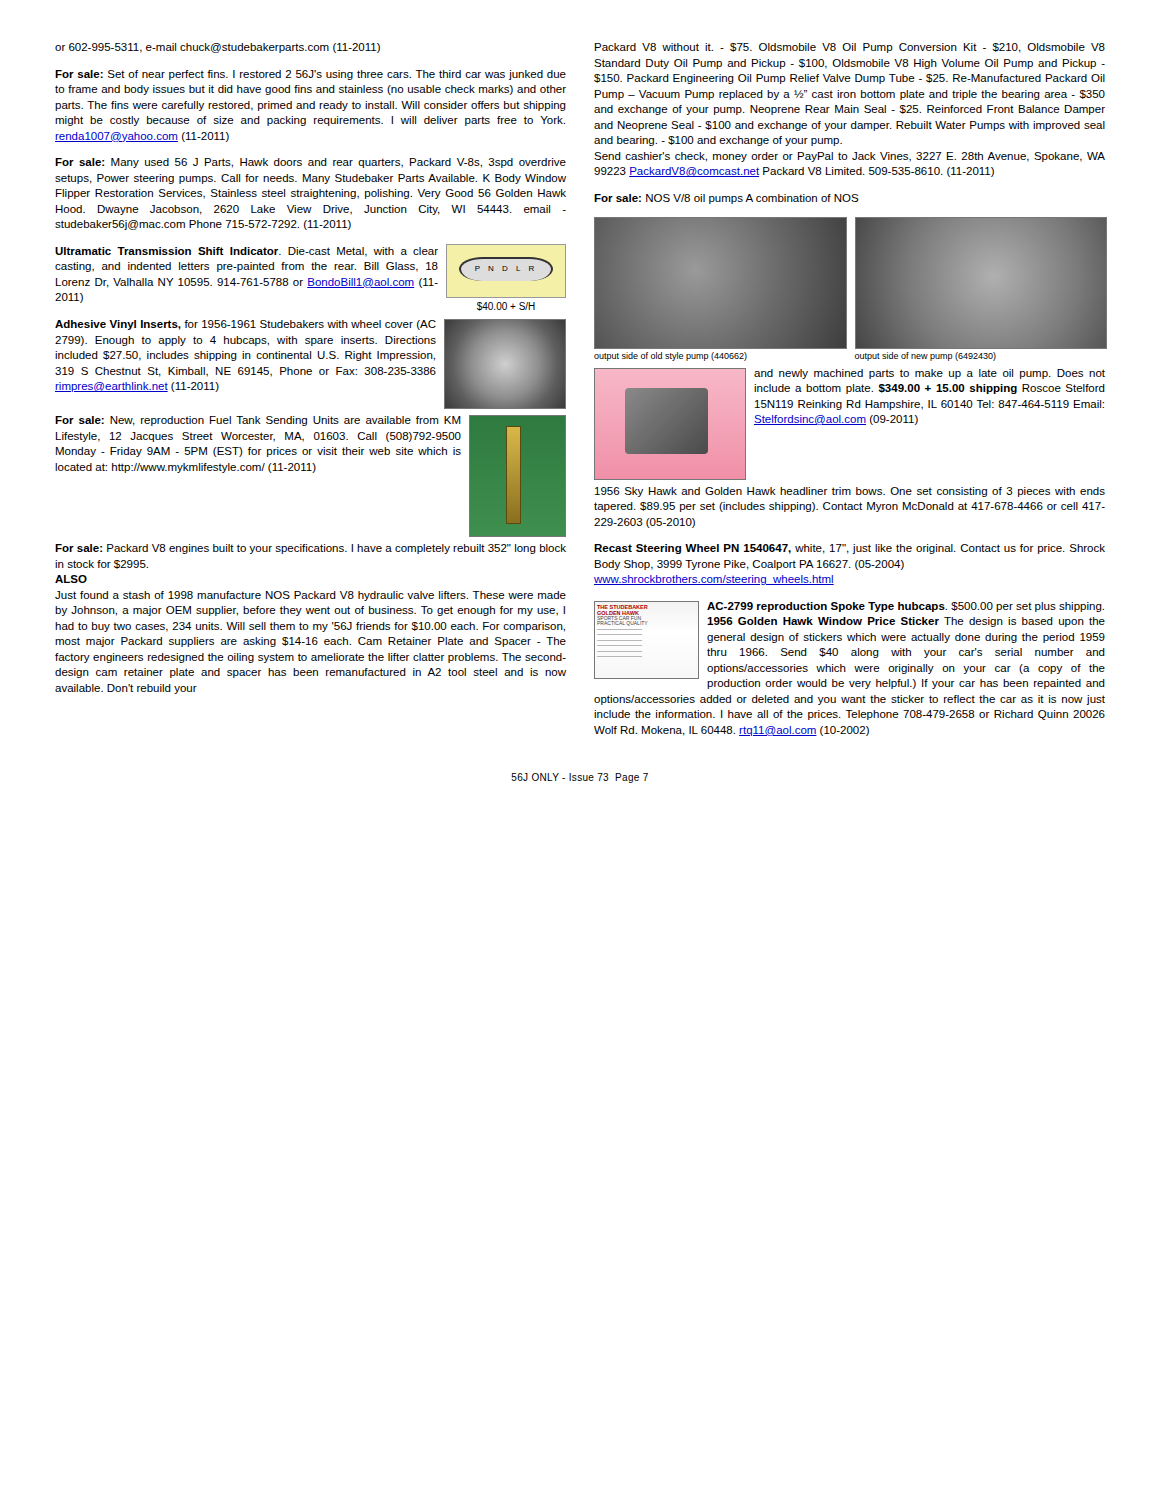or 602-995-5311, e-mail chuck@studebakerparts.com (11-2011)
For sale: Set of near perfect fins. I restored 2 56J's using three cars. The third car was junked due to frame and body issues but it did have good fins and stainless (no usable check marks) and other parts. The fins were carefully restored, primed and ready to install. Will consider offers but shipping might be costly because of size and packing requirements. I will deliver parts free to York. renda1007@yahoo.com (11-2011)
For sale: Many used 56 J Parts, Hawk doors and rear quarters, Packard V-8s, 3spd overdrive setups, Power steering pumps. Call for needs. Many Studebaker Parts Available. K Body Window Flipper Restoration Services, Stainless steel straightening, polishing. Very Good 56 Golden Hawk Hood. Dwayne Jacobson, 2620 Lake View Drive, Junction City, WI 54443. email - studebaker56j@mac.com Phone 715-572-7292. (11-2011)
P N D L R
$40.00 + S/H
Ultramatic Transmission Shift Indicator. Die-cast Metal, with a clear casting, and indented letters pre-painted from the rear. Bill Glass, 18 Lorenz Dr, Valhalla NY 10595. 914-761-5788 or BondoBill1@aol.com (11-2011)
Adhesive Vinyl Inserts, for 1956-1961 Studebakers with wheel cover (AC 2799). Enough to apply to 4 hubcaps, with spare inserts. Directions included $27.50, includes shipping in continental U.S. Right Impression, 319 S Chestnut St, Kimball, NE 69145, Phone or Fax: 308-235-3386 rimpres@earthlink.net (11-2011)
For sale: New, reproduction Fuel Tank Sending Units are available from KM Lifestyle, 12 Jacques Street Worcester, MA, 01603. Call (508)792-9500 Monday - Friday 9AM - 5PM (EST) for prices or visit their web site which is located at: http://www.mykmlifestyle.com/ (11-2011)
For sale: Packard V8 engines built to your specifications. I have a completely rebuilt 352" long block in stock for $2995.
ALSO
Just found a stash of 1998 manufacture NOS Packard V8 hydraulic valve lifters. These were made by Johnson, a major OEM supplier, before they went out of business. To get enough for my use, I had to buy two cases, 234 units. Will sell them to my '56J friends for $10.00 each. For comparison, most major Packard suppliers are asking $14-16 each. Cam Retainer Plate and Spacer - The factory engineers redesigned the oiling system to ameliorate the lifter clatter problems. The second-design cam retainer plate and spacer has been remanufactured in A2 tool steel and is now available. Don't rebuild your
Packard V8 without it. - $75. Oldsmobile V8 Oil Pump Conversion Kit - $210, Oldsmobile V8 Standard Duty Oil Pump and Pickup - $100, Oldsmobile V8 High Volume Oil Pump and Pickup - $150. Packard Engineering Oil Pump Relief Valve Dump Tube - $25. Re-Manufactured Packard Oil Pump – Vacuum Pump replaced by a ½” cast iron bottom plate and triple the bearing area - $350 and exchange of your pump. Neoprene Rear Main Seal - $25. Reinforced Front Balance Damper and Neoprene Seal - $100 and exchange of your damper. Rebuilt Water Pumps with improved seal and bearing. - $100 and exchange of your pump.
Send cashier's check, money order or PayPal to Jack Vines, 3227 E. 28th Avenue, Spokane, WA 99223 PackardV8@comcast.net Packard V8 Limited. 509-535-8610. (11-2011)
For sale: NOS V/8 oil pumps A combination of NOS
output side of old style pump (440662)
output side of new pump (6492430)
and newly machined parts to make up a late oil pump. Does not include a bottom plate. $349.00 + 15.00 shipping Roscoe Stelford 15N119 Reinking Rd Hampshire, IL 60140 Tel: 847-464-5119 Email: Stelfordsinc@aol.com (09-2011)
1956 Sky Hawk and Golden Hawk headliner trim bows. One set consisting of 3 pieces with ends tapered. $89.95 per set (includes shipping). Contact Myron McDonald at 417-678-4466 or cell 417-229-2603 (05-2010)
Recast Steering Wheel PN 1540647, white, 17", just like the original. Contact us for price. Shrock Body Shop, 3999 Tyrone Pike, Coalport PA 16627. (05-2004)
www.shrockbrothers.com/steering_wheels.html
THE STUDEBAKER
GOLDEN HAWK
SPORTS CAR FUN
PRACTICAL QUALITY
—————————
—————————
—————————
—————————
—————————
—————————
AC-2799 reproduction Spoke Type hubcaps. $500.00 per set plus shipping. 1956 Golden Hawk Window Price Sticker The design is based upon the general design of stickers which were actually done during the period 1959 thru 1966. Send $40 along with your car's serial number and options/accessories which were originally on your car (a copy of the production order would be very helpful.) If your car has been repainted and options/accessories added or deleted and you want the sticker to reflect the car as it is now just include the information. I have all of the prices. Telephone 708-479-2658 or Richard Quinn 20026 Wolf Rd. Mokena, IL 60448. rtq11@aol.com (10-2002)
56J ONLY - Issue 73 Page 7